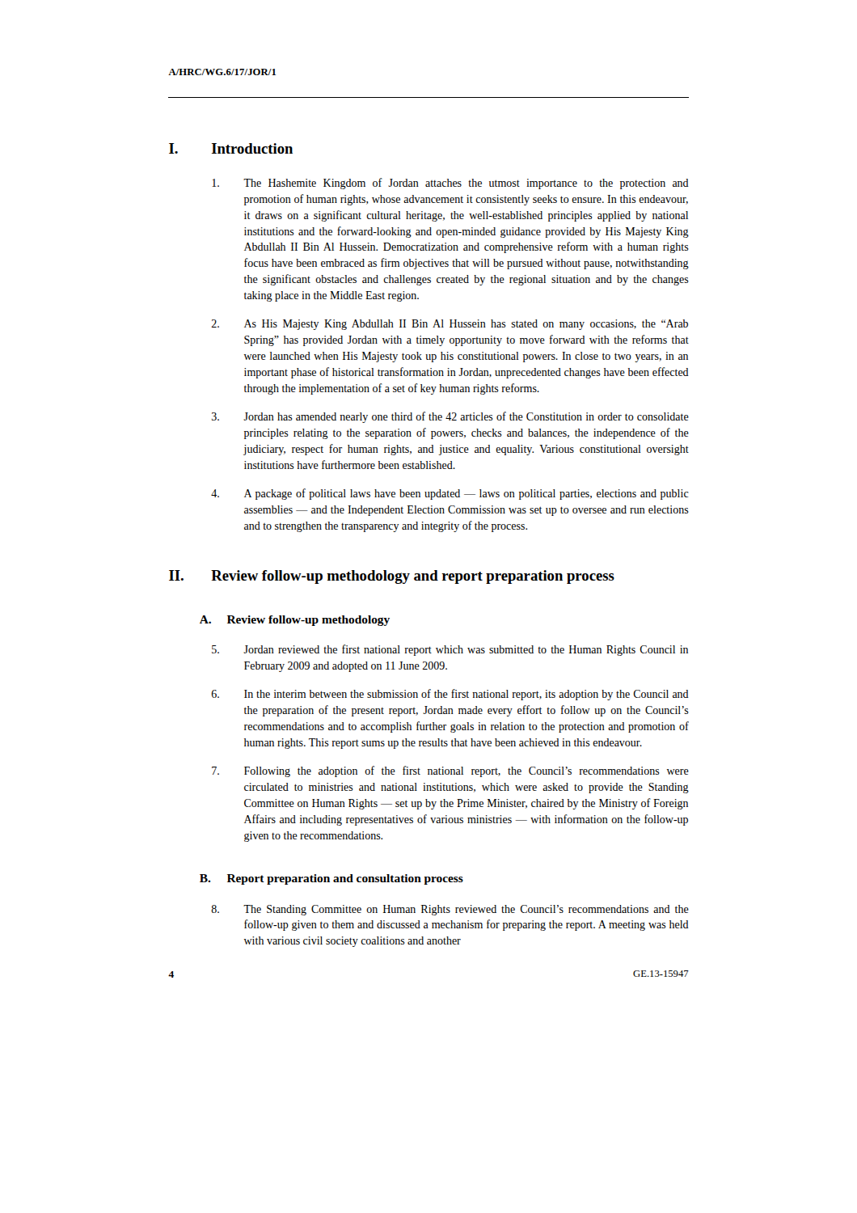A/HRC/WG.6/17/JOR/1
I. Introduction
1. The Hashemite Kingdom of Jordan attaches the utmost importance to the protection and promotion of human rights, whose advancement it consistently seeks to ensure. In this endeavour, it draws on a significant cultural heritage, the well-established principles applied by national institutions and the forward-looking and open-minded guidance provided by His Majesty King Abdullah II Bin Al Hussein. Democratization and comprehensive reform with a human rights focus have been embraced as firm objectives that will be pursued without pause, notwithstanding the significant obstacles and challenges created by the regional situation and by the changes taking place in the Middle East region.
2. As His Majesty King Abdullah II Bin Al Hussein has stated on many occasions, the “Arab Spring” has provided Jordan with a timely opportunity to move forward with the reforms that were launched when His Majesty took up his constitutional powers. In close to two years, in an important phase of historical transformation in Jordan, unprecedented changes have been effected through the implementation of a set of key human rights reforms.
3. Jordan has amended nearly one third of the 42 articles of the Constitution in order to consolidate principles relating to the separation of powers, checks and balances, the independence of the judiciary, respect for human rights, and justice and equality. Various constitutional oversight institutions have furthermore been established.
4. A package of political laws have been updated — laws on political parties, elections and public assemblies — and the Independent Election Commission was set up to oversee and run elections and to strengthen the transparency and integrity of the process.
II. Review follow-up methodology and report preparation process
A. Review follow-up methodology
5. Jordan reviewed the first national report which was submitted to the Human Rights Council in February 2009 and adopted on 11 June 2009.
6. In the interim between the submission of the first national report, its adoption by the Council and the preparation of the present report, Jordan made every effort to follow up on the Council’s recommendations and to accomplish further goals in relation to the protection and promotion of human rights. This report sums up the results that have been achieved in this endeavour.
7. Following the adoption of the first national report, the Council’s recommendations were circulated to ministries and national institutions, which were asked to provide the Standing Committee on Human Rights — set up by the Prime Minister, chaired by the Ministry of Foreign Affairs and including representatives of various ministries — with information on the follow-up given to the recommendations.
B. Report preparation and consultation process
8. The Standing Committee on Human Rights reviewed the Council’s recommendations and the follow-up given to them and discussed a mechanism for preparing the report. A meeting was held with various civil society coalitions and another
4 GE.13-15947